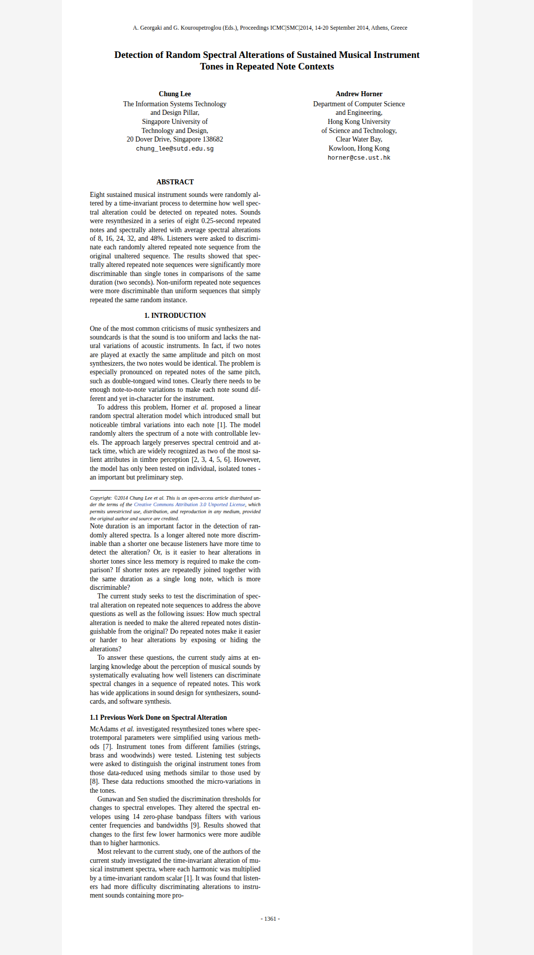A. Georgaki and G. Kouroupetroglou (Eds.), Proceedings ICMC|SMC|2014, 14-20 September 2014, Athens, Greece
Detection of Random Spectral Alterations of Sustained Musical Instrument
Tones in Repeated Note Contexts
Chung Lee The Information Systems Technology
and Design Pillar,
Singapore University of
Technology and Design,
20 Dover Drive, Singapore 138682
chung_lee@sutd.edu.sg
Andrew Horner Department of Computer Science
and Engineering,
Hong Kong University
of Science and Technology,
Clear Water Bay,
Kowloon, Hong Kong
horner@cse.ust.hk
ABSTRACT
Eight sustained musical instrument sounds were randomly altered by a time-invariant process to determine how well spectral alteration could be detected on repeated notes. Sounds were resynthesized in a series of eight 0.25-second repeated notes and spectrally altered with average spectral alterations of 8, 16, 24, 32, and 48%. Listeners were asked to discriminate each randomly altered repeated note sequence from the original unaltered sequence. The results showed that spectrally altered repeated note sequences were significantly more discriminable than single tones in comparisons of the same duration (two seconds). Non-uniform repeated note sequences were more discriminable than uniform sequences that simply repeated the same random instance.
1. INTRODUCTION
One of the most common criticisms of music synthesizers and soundcards is that the sound is too uniform and lacks the natural variations of acoustic instruments. In fact, if two notes are played at exactly the same amplitude and pitch on most synthesizers, the two notes would be identical. The problem is especially pronounced on repeated notes of the same pitch, such as double-tongued wind tones. Clearly there needs to be enough note-to-note variations to make each note sound different and yet in-character for the instrument.
To address this problem, Horner et al. proposed a linear random spectral alteration model which introduced small but noticeable timbral variations into each note [1]. The model randomly alters the spectrum of a note with controllable levels. The approach largely preserves spectral centroid and attack time, which are widely recognized as two of the most salient attributes in timbre perception [2, 3, 4, 5, 6]. However, the model has only been tested on individual, isolated tones - an important but preliminary step.
Copyright: ©2014 Chung Lee et al. This is an open-access article distributed under the terms of the Creative Commons Attribution 3.0 Unported License, which permits unrestricted use, distribution, and reproduction in any medium, provided the original author and source are credited.
Note duration is an important factor in the detection of randomly altered spectra. Is a longer altered note more discriminable than a shorter one because listeners have more time to detect the alteration? Or, is it easier to hear alterations in shorter tones since less memory is required to make the comparison? If shorter notes are repeatedly joined together with the same duration as a single long note, which is more discriminable?
The current study seeks to test the discrimination of spectral alteration on repeated note sequences to address the above questions as well as the following issues: How much spectral alteration is needed to make the altered repeated notes distinguishable from the original? Do repeated notes make it easier or harder to hear alterations by exposing or hiding the alterations?
To answer these questions, the current study aims at enlarging knowledge about the perception of musical sounds by systematically evaluating how well listeners can discriminate spectral changes in a sequence of repeated notes. This work has wide applications in sound design for synthesizers, soundcards, and software synthesis.
1.1 Previous Work Done on Spectral Alteration
McAdams et al. investigated resynthesized tones where spectrotemporal parameters were simplified using various methods [7]. Instrument tones from different families (strings, brass and woodwinds) were tested. Listening test subjects were asked to distinguish the original instrument tones from those data-reduced using methods similar to those used by [8]. These data reductions smoothed the micro-variations in the tones.
Gunawan and Sen studied the discrimination thresholds for changes to spectral envelopes. They altered the spectral envelopes using 14 zero-phase bandpass filters with various center frequencies and bandwidths [9]. Results showed that changes to the first few lower harmonics were more audible than to higher harmonics.
Most relevant to the current study, one of the authors of the current study investigated the time-invariant alteration of musical instrument spectra, where each harmonic was multiplied by a time-invariant random scalar [1]. It was found that listeners had more difficulty discriminating alterations to instrument sounds containing more pro-
- 1361 -